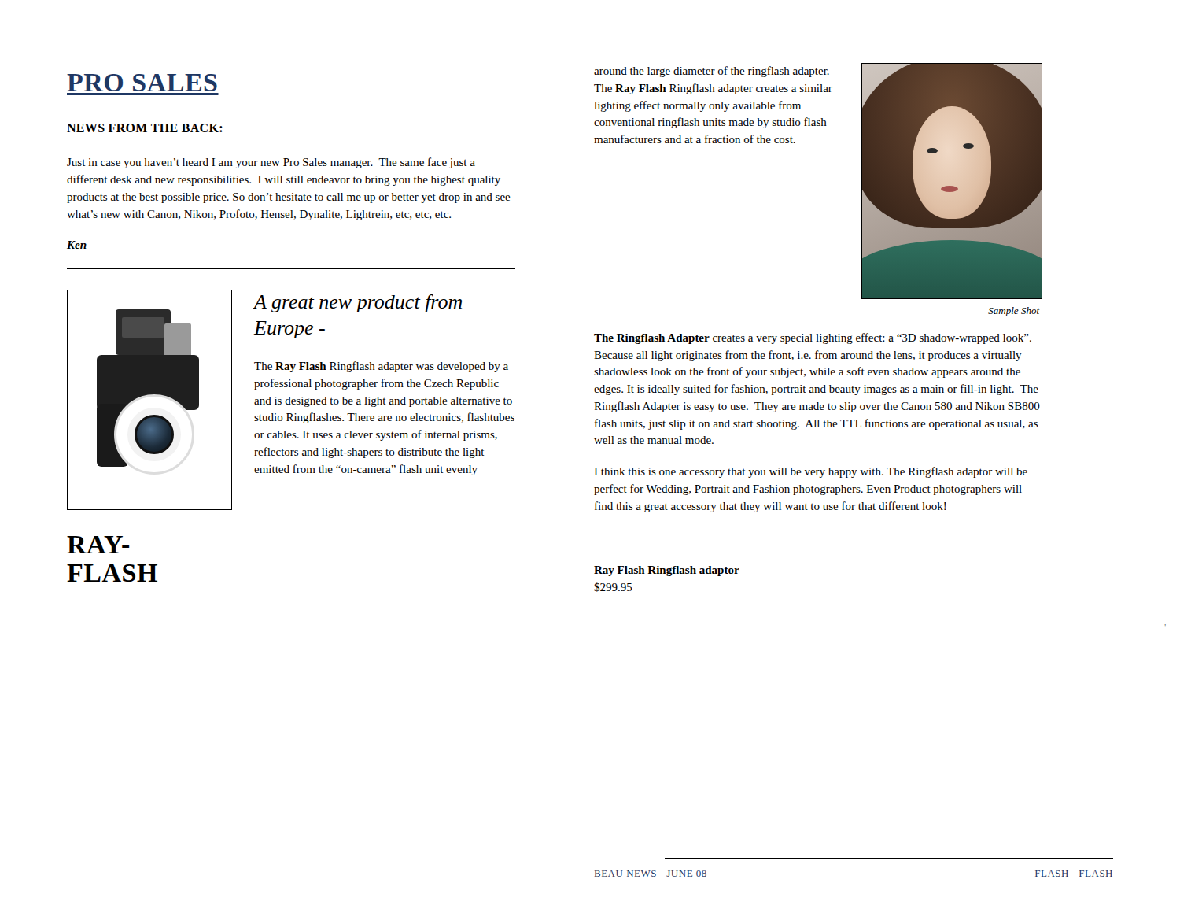PRO SALES
NEWS FROM THE BACK:
Just in case you haven’t heard I am your new Pro Sales manager. The same face just a different desk and new responsibilities. I will still endeavor to bring you the highest quality products at the best possible price. So don’t hesitate to call me up or better yet drop in and see what’s new with Canon, Nikon, Profoto, Hensel, Dynalite, Lightrein, etc, etc, etc.
Ken
RAY-
FLASH
A great new product from Europe -
The Ray Flash Ringflash adapter was developed by a professional photographer from the Czech Republic and is designed to be a light and portable alternative to studio Ringflashes. There are no electronics, flashtubes or cables. It uses a clever system of internal prisms, reflectors and light-shapers to distribute the light emitted from the “on-camera” flash unit evenly
Sample Shot
around the large diameter of the ringflash adapter. The Ray Flash Ringflash adapter creates a similar lighting effect normally only available from conventional ringflash units made by studio flash manufacturers and at a fraction of the cost.
The Ringflash Adapter creates a very special lighting effect: a “3D shadow-wrapped look”. Because all light originates from the front, i.e. from around the lens, it produces a virtually shadowless look on the front of your subject, while a soft even shadow appears around the edges. It is ideally suited for fashion, portrait and beauty images as a main or fill-in light. The Ringflash Adapter is easy to use. They are made to slip over the Canon 580 and Nikon SB800 flash units, just slip it on and start shooting. All the TTL functions are operational as usual, as well as the manual mode.
I think this is one accessory that you will be very happy with. The Ringflash adaptor will be perfect for Wedding, Portrait and Fashion photographers. Even Product photographers will find this a great accessory that they will want to use for that different look!
Ray Flash Ringflash adaptor
$299.95
'
BEAU NEWS - JUNE 08
FLASH - FLASH